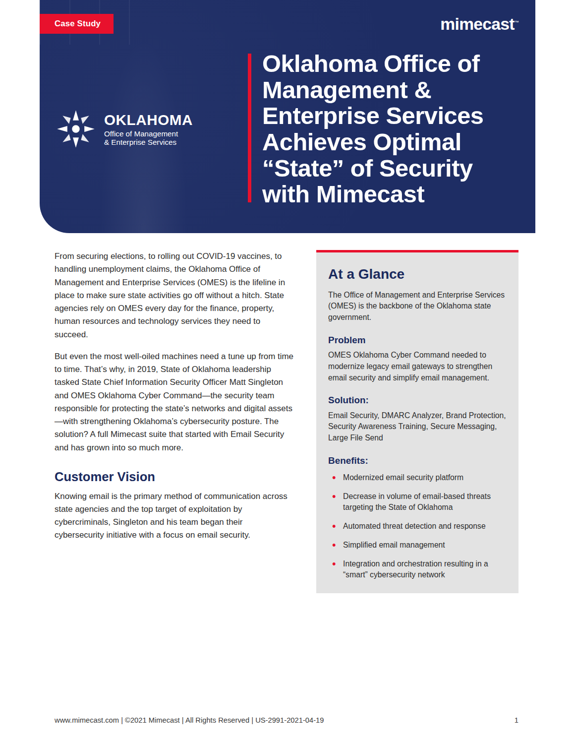Case Study
mimecast™
OKLAHOMA Office of Management
& Enterprise Services
Oklahoma Office of Management & Enterprise Services Achieves Optimal “State” of Security with Mimecast
From securing elections, to rolling out COVID-19 vaccines, to handling unemployment claims, the Oklahoma Office of Management and Enterprise Services (OMES) is the lifeline in place to make sure state activities go off without a hitch. State agencies rely on OMES every day for the finance, property, human resources and technology services they need to succeed.
But even the most well-oiled machines need a tune up from time to time. That’s why, in 2019, State of Oklahoma leadership tasked State Chief Information Security Officer Matt Singleton and OMES Oklahoma Cyber Command—the security team responsible for protecting the state’s networks and digital assets—with strengthening Oklahoma’s cybersecurity posture. The solution? A full Mimecast suite that started with Email Security and has grown into so much more.
Customer Vision
Knowing email is the primary method of communication across state agencies and the top target of exploitation by cybercriminals, Singleton and his team began their cybersecurity initiative with a focus on email security.
At a Glance
The Office of Management and Enterprise Services (OMES) is the backbone of the Oklahoma state government.
Problem
OMES Oklahoma Cyber Command needed to modernize legacy email gateways to strengthen email security and simplify email management.
Solution:
Email Security, DMARC Analyzer, Brand Protection, Security Awareness Training, Secure Messaging, Large File Send
Benefits:
Modernized email security platform
Decrease in volume of email-based threats targeting the State of Oklahoma
Automated threat detection and response
Simplified email management
Integration and orchestration resulting in a “smart” cybersecurity network
www.mimecast.com | ©2021 Mimecast | All Rights Reserved | US-2991-2021-04-19
1